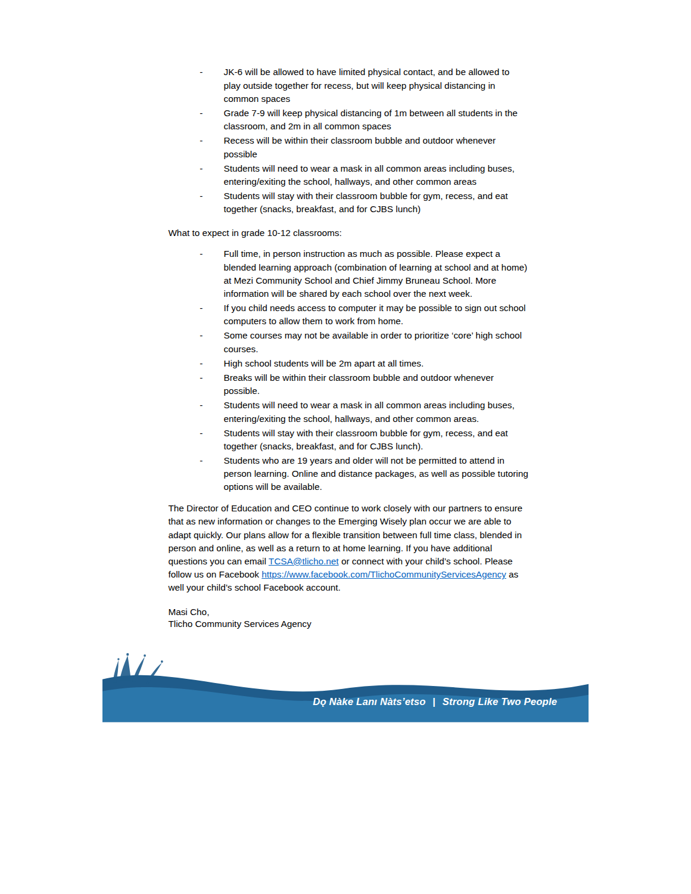JK-6 will be allowed to have limited physical contact, and be allowed to play outside together for recess, but will keep physical distancing in common spaces
Grade 7-9 will keep physical distancing of 1m between all students in the classroom, and 2m in all common spaces
Recess will be within their classroom bubble and outdoor whenever possible
Students will need to wear a mask in all common areas including buses, entering/exiting the school, hallways, and other common areas
Students will stay with their classroom bubble for gym, recess, and eat together (snacks, breakfast, and for CJBS lunch)
What to expect in grade 10-12 classrooms:
Full time, in person instruction as much as possible. Please expect a blended learning approach (combination of learning at school and at home) at Mezi Community School and Chief Jimmy Bruneau School. More information will be shared by each school over the next week.
If you child needs access to computer it may be possible to sign out school computers to allow them to work from home.
Some courses may not be available in order to prioritize ‘core’ high school courses.
High school students will be 2m apart at all times.
Breaks will be within their classroom bubble and outdoor whenever possible.
Students will need to wear a mask in all common areas including buses, entering/exiting the school, hallways, and other common areas.
Students will stay with their classroom bubble for gym, recess, and eat together (snacks, breakfast, and for CJBS lunch).
Students who are 19 years and older will not be permitted to attend in person learning. Online and distance packages, as well as possible tutoring options will be available.
The Director of Education and CEO continue to work closely with our partners to ensure that as new information or changes to the Emerging Wisely plan occur we are able to adapt quickly. Our plans allow for a flexible transition between full time class, blended in person and online, as well as a return to at home learning. If you have additional questions you can email TCSA@tlicho.net or connect with your child’s school. Please follow us on Facebook https://www.facebook.com/TlichoCommunityServicesAgency as well your child’s school Facebook account.
Masi Cho,
Tlicho Community Services Agency
Dǫ Nàke Lanı Nàts’etso|Strong Like Two People